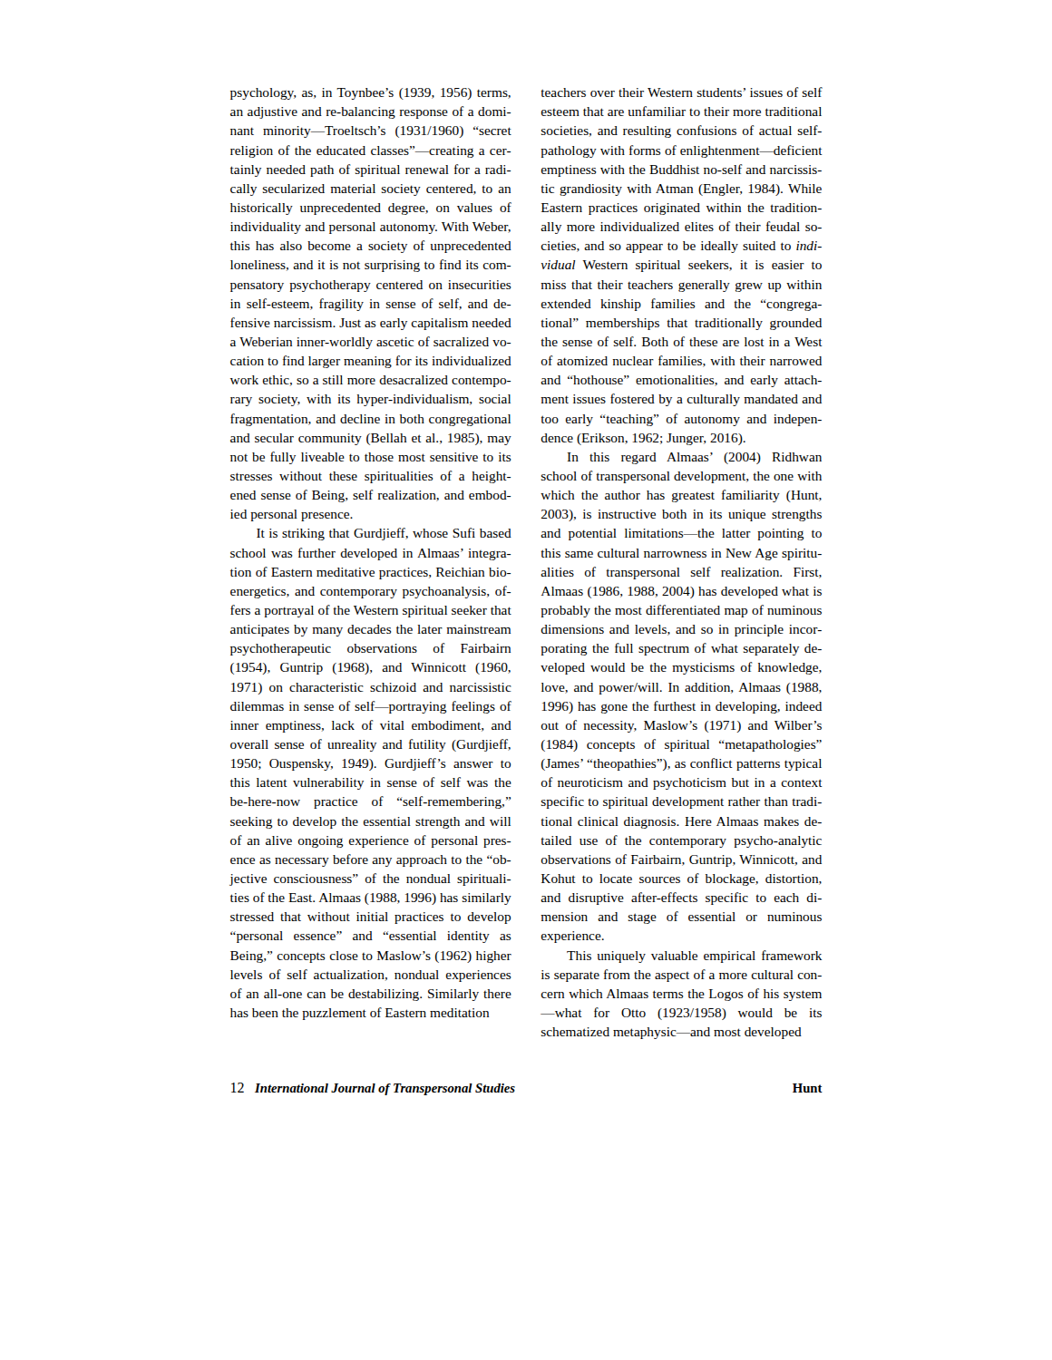psychology, as, in Toynbee’s (1939, 1956) terms, an adjustive and re-balancing response of a dominant minority—Troeltsch’s (1931/1960) “secret religion of the educated classes”—creating a certainly needed path of spiritual renewal for a radically secularized material society centered, to an historically unprecedented degree, on values of individuality and personal autonomy. With Weber, this has also become a society of unprecedented loneliness, and it is not surprising to find its compensatory psychotherapy centered on insecurities in self-esteem, fragility in sense of self, and defensive narcissism. Just as early capitalism needed a Weberian inner-worldly ascetic of sacralized vocation to find larger meaning for its individualized work ethic, so a still more desacralized contemporary society, with its hyper-individualism, social fragmentation, and decline in both congregational and secular community (Bellah et al., 1985), may not be fully liveable to those most sensitive to its stresses without these spiritualities of a heightened sense of Being, self realization, and embodied personal presence.
It is striking that Gurdjieff, whose Sufi based school was further developed in Almaas’ integration of Eastern meditative practices, Reichian bio-energetics, and contemporary psychoanalysis, offers a portrayal of the Western spiritual seeker that anticipates by many decades the later mainstream psychotherapeutic observations of Fairbairn (1954), Guntrip (1968), and Winnicott (1960, 1971) on characteristic schizoid and narcissistic dilemmas in sense of self—portraying feelings of inner emptiness, lack of vital embodiment, and overall sense of unreality and futility (Gurdjieff, 1950; Ouspensky, 1949). Gurdjieff’s answer to this latent vulnerability in sense of self was the be-here-now practice of “self-remembering,” seeking to develop the essential strength and will of an alive ongoing experience of personal presence as necessary before any approach to the “objective consciousness” of the nondual spiritualities of the East. Almaas (1988, 1996) has similarly stressed that without initial practices to develop “personal essence” and “essential identity as Being,” concepts close to Maslow’s (1962) higher levels of self actualization, nondual experiences of an all-one can be destabilizing. Similarly there has been the puzzlement of Eastern meditation
teachers over their Western students’ issues of self esteem that are unfamiliar to their more traditional societies, and resulting confusions of actual self-pathology with forms of enlightenment—deficient emptiness with the Buddhist no-self and narcissistic grandiosity with Atman (Engler, 1984). While Eastern practices originated within the traditionally more individualized elites of their feudal societies, and so appear to be ideally suited to individual Western spiritual seekers, it is easier to miss that their teachers generally grew up within extended kinship families and the “congregational” memberships that traditionally grounded the sense of self. Both of these are lost in a West of atomized nuclear families, with their narrowed and “hothouse” emotionalities, and early attachment issues fostered by a culturally mandated and too early “teaching” of autonomy and independence (Erikson, 1962; Junger, 2016).
In this regard Almaas’ (2004) Ridhwan school of transpersonal development, the one with which the author has greatest familiarity (Hunt, 2003), is instructive both in its unique strengths and potential limitations—the latter pointing to this same cultural narrowness in New Age spiritualities of transpersonal self realization. First, Almaas (1986, 1988, 2004) has developed what is probably the most differentiated map of numinous dimensions and levels, and so in principle incorporating the full spectrum of what separately developed would be the mysticisms of knowledge, love, and power/will. In addition, Almaas (1988, 1996) has gone the furthest in developing, indeed out of necessity, Maslow’s (1971) and Wilber’s (1984) concepts of spiritual “metapathologies” (James’ “theopathies”), as conflict patterns typical of neuroticism and psychoticism but in a context specific to spiritual development rather than traditional clinical diagnosis. Here Almaas makes detailed use of the contemporary psycho-analytic observations of Fairbairn, Guntrip, Winnicott, and Kohut to locate sources of blockage, distortion, and disruptive after-effects specific to each dimension and stage of essential or numinous experience.
This uniquely valuable empirical framework is separate from the aspect of a more cultural concern which Almaas terms the Logos of his system—what for Otto (1923/1958) would be its schematized metaphysic—and most developed
12 International Journal of Transpersonal Studies
Hunt